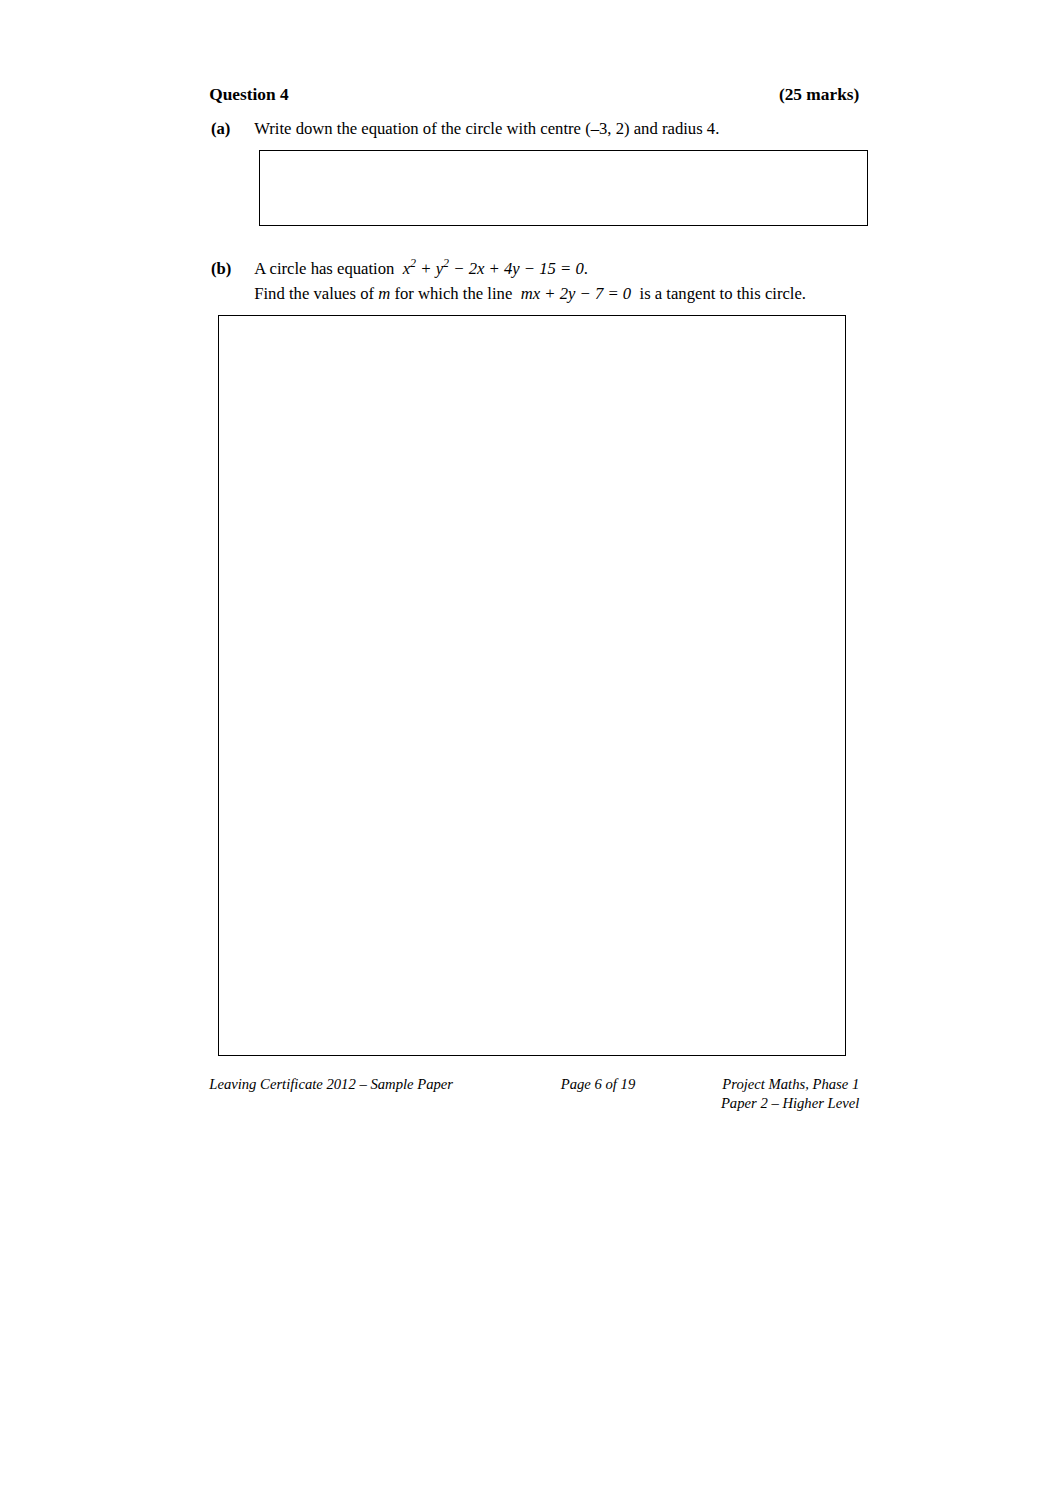Question 4 (25 marks)
(a)
Write down the equation of the circle with centre (–3, 2) and radius 4.
(b)
A circle has equation x2 + y2 − 2x + 4y − 15 = 0.
Find the values of m for which the line mx + 2y − 7 = 0 is a tangent to this circle.
Leaving Certificate 2012 – Sample Paper
Page 6 of 19
Project Maths, Phase 1
Paper 2 – Higher Level